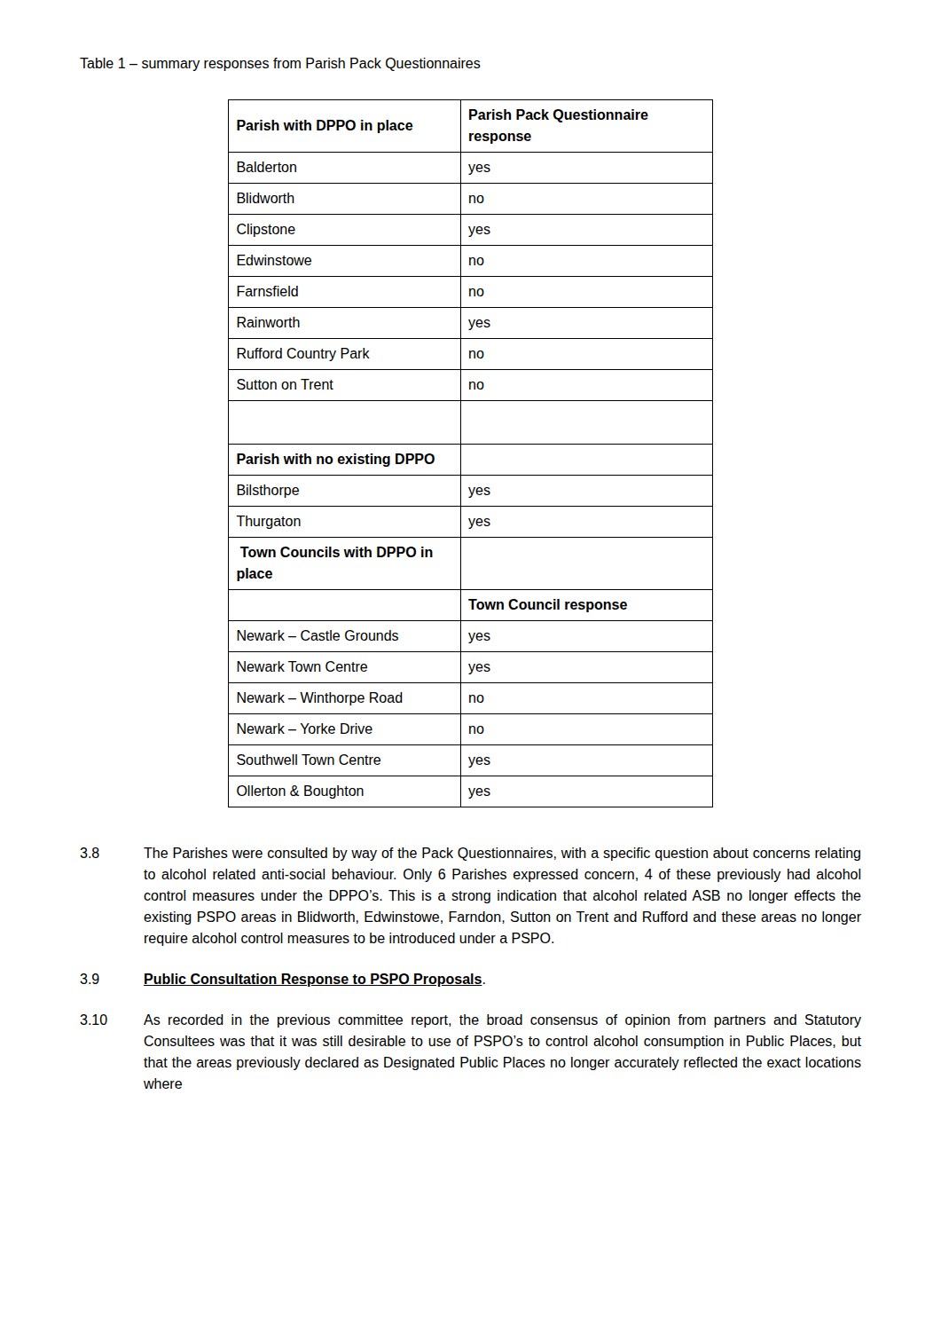Table 1 – summary responses from Parish Pack Questionnaires
| Parish with DPPO in place | Parish Pack Questionnaire response |
| --- | --- |
| Balderton | yes |
| Blidworth | no |
| Clipstone | yes |
| Edwinstowe | no |
| Farnsfield | no |
| Rainworth | yes |
| Rufford Country Park | no |
| Sutton on Trent | no |
| Parish with no existing DPPO | |
| Bilsthorpe | yes |
| Thurgaton | yes |
| Town Councils with DPPO in place | |
| | Town Council response |
| Newark – Castle Grounds | yes |
| Newark Town Centre | yes |
| Newark – Winthorpe Road | no |
| Newark – Yorke Drive | no |
| Southwell Town Centre | yes |
| Ollerton & Boughton | yes |
3.8
The Parishes were consulted by way of the Pack Questionnaires, with a specific question about concerns relating to alcohol related anti-social behaviour. Only 6 Parishes expressed concern, 4 of these previously had alcohol control measures under the DPPO’s. This is a strong indication that alcohol related ASB no longer effects the existing PSPO areas in Blidworth, Edwinstowe, Farndon, Sutton on Trent and Rufford and these areas no longer require alcohol control measures to be introduced under a PSPO.
3.9
Public Consultation Response to PSPO Proposals.
3.10
As recorded in the previous committee report, the broad consensus of opinion from partners and Statutory Consultees was that it was still desirable to use of PSPO’s to control alcohol consumption in Public Places, but that the areas previously declared as Designated Public Places no longer accurately reflected the exact locations where